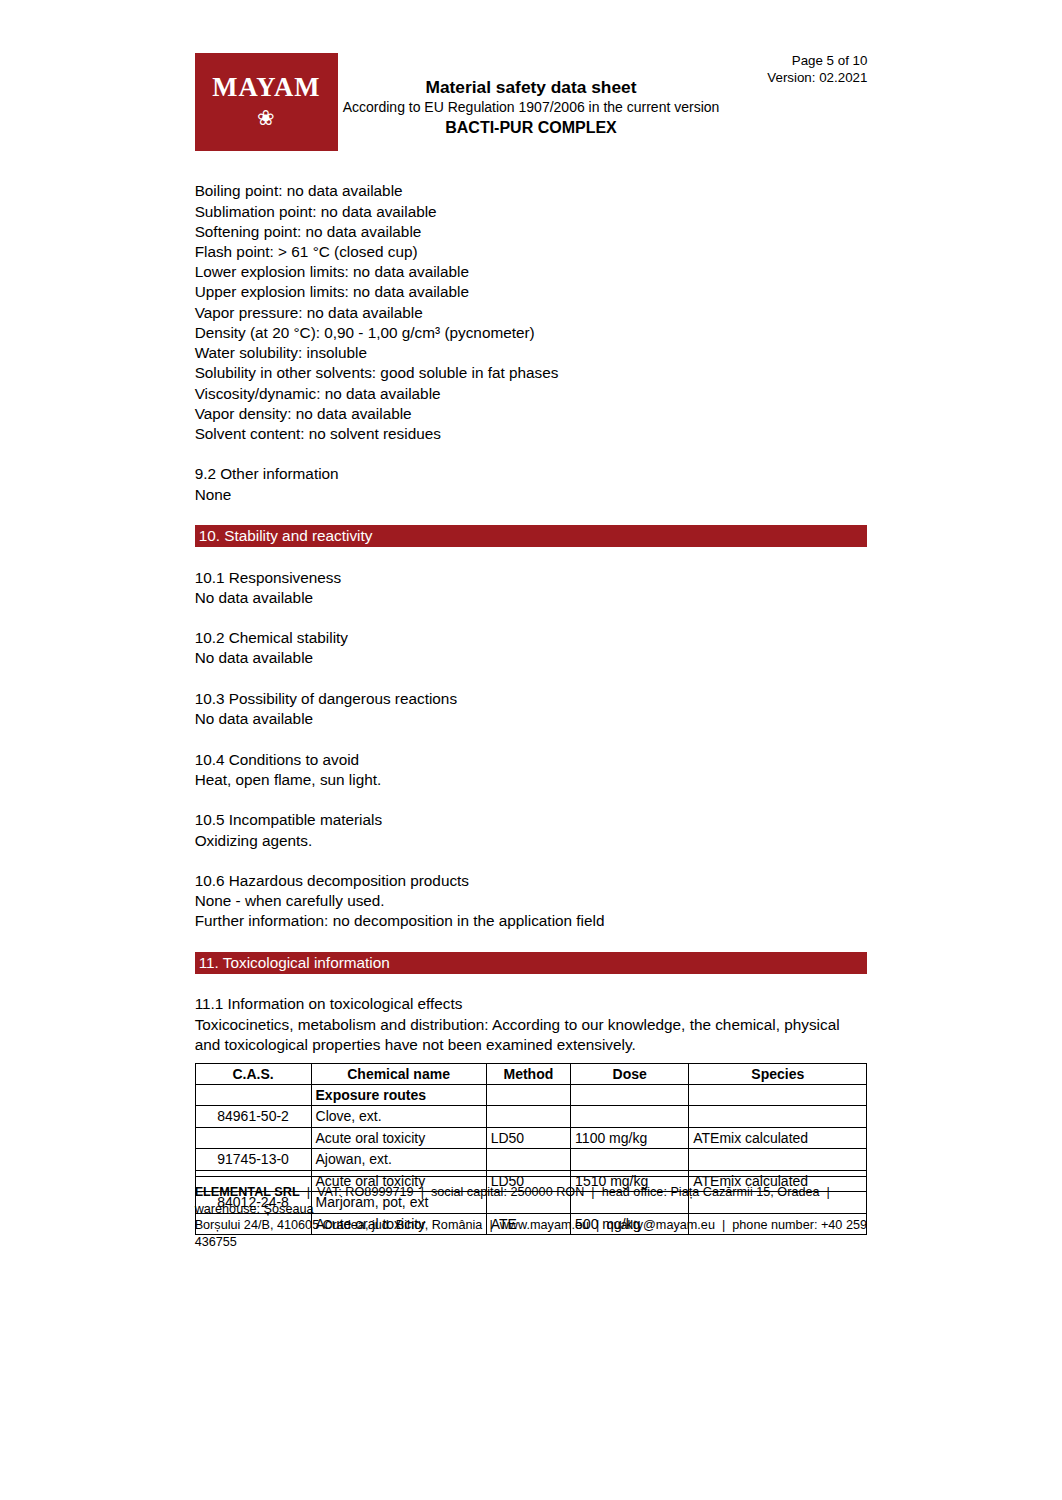MAYAM
❀
Page 5 of 10
Version: 02.2021
Material safety data sheet
According to EU Regulation 1907/2006 in the current version
BACTI-PUR COMPLEX
Boiling point: no data available
Sublimation point: no data available
Softening point: no data available
Flash point: > 61 °C (closed cup)
Lower explosion limits: no data available
Upper explosion limits: no data available
Vapor pressure: no data available
Density (at 20 °C): 0,90 - 1,00 g/cm³ (pycnometer)
Water solubility: insoluble
Solubility in other solvents: good soluble in fat phases
Viscosity/dynamic: no data available
Vapor density: no data available
Solvent content: no solvent residues
9.2 Other information
None
10. Stability and reactivity
10.1 Responsiveness
No data available
10.2 Chemical stability
No data available
10.3 Possibility of dangerous reactions
No data available
10.4 Conditions to avoid
Heat, open flame, sun light.
10.5 Incompatible materials
Oxidizing agents.
10.6 Hazardous decomposition products
None - when carefully used.
Further information: no decomposition in the application field
11. Toxicological information
11.1 Information on toxicological effects
Toxicocinetics, metabolism and distribution: According to our knowledge, the chemical, physical and toxicological properties have not been examined extensively.
| C.A.S. | Chemical name | Method | Dose | Species |
| --- | --- | --- | --- | --- |
| | Exposure routes | | | |
| 84961-50-2 | Clove, ext. | | | |
| | Acute oral toxicity | LD50 | 1100 mg/kg | ATEmix calculated |
| 91745-13-0 | Ajowan, ext. | | | |
| | Acute oral toxicity | LD50 | 1510 mg/kg | ATEmix calculated |
| 84012-24-8 | Marjoram, pot, ext | | | |
| | Acute oral toxicity | ATE | 500 mg/kg | |
ELEMENTAL SRL | VAT: RO8999719 | social capital: 250000 RON | head office: Piața Cazărmii 15, Oradea | warehouse: Șoseaua
Borșului 24/B, 410605 Oradea, jud. Bihor, România | www.mayam.eu | quality@mayam.eu | phone number: +40 259 436755